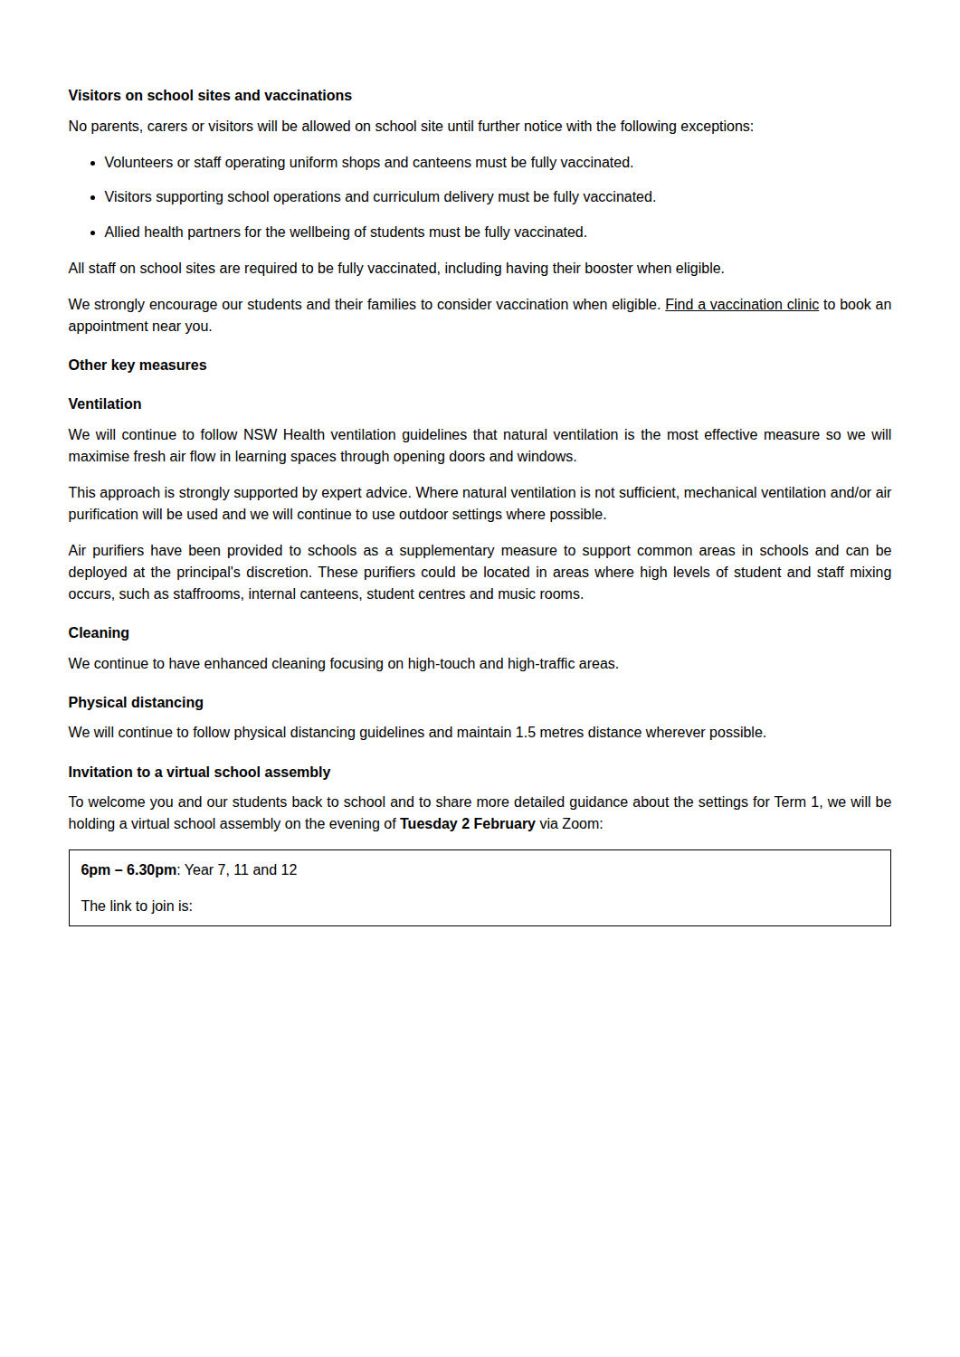Visitors on school sites and vaccinations
No parents, carers or visitors will be allowed on school site until further notice with the following exceptions:
Volunteers or staff operating uniform shops and canteens must be fully vaccinated.
Visitors supporting school operations and curriculum delivery must be fully vaccinated.
Allied health partners for the wellbeing of students must be fully vaccinated.
All staff on school sites are required to be fully vaccinated, including having their booster when eligible.
We strongly encourage our students and their families to consider vaccination when eligible. Find a vaccination clinic to book an appointment near you.
Other key measures
Ventilation
We will continue to follow NSW Health ventilation guidelines that natural ventilation is the most effective measure so we will maximise fresh air flow in learning spaces through opening doors and windows.
This approach is strongly supported by expert advice. Where natural ventilation is not sufficient, mechanical ventilation and/or air purification will be used and we will continue to use outdoor settings where possible.
Air purifiers have been provided to schools as a supplementary measure to support common areas in schools and can be deployed at the principal's discretion. These purifiers could be located in areas where high levels of student and staff mixing occurs, such as staffrooms, internal canteens, student centres and music rooms.
Cleaning
We continue to have enhanced cleaning focusing on high-touch and high-traffic areas.
Physical distancing
We will continue to follow physical distancing guidelines and maintain 1.5 metres distance wherever possible.
Invitation to a virtual school assembly
To welcome you and our students back to school and to share more detailed guidance about the settings for Term 1, we will be holding a virtual school assembly on the evening of Tuesday 2 February via Zoom:
6pm – 6.30pm: Year 7, 11 and 12
The link to join is: